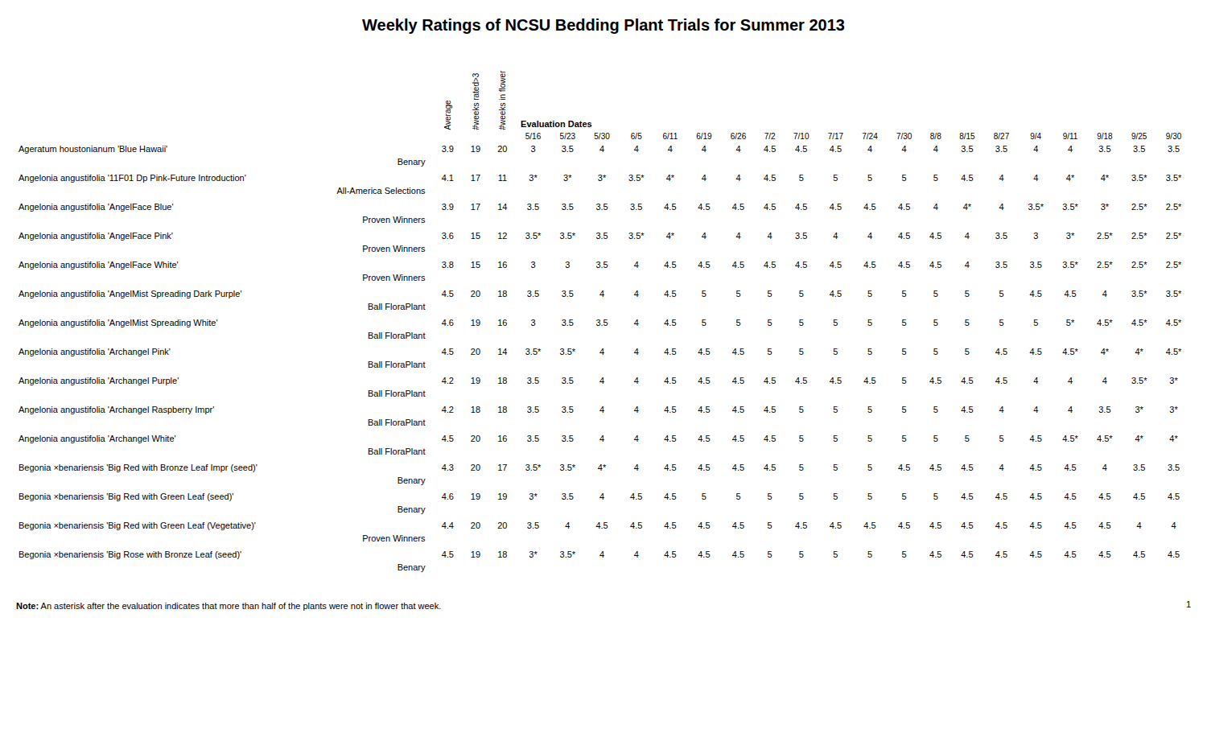Weekly Ratings of NCSU Bedding Plant Trials for Summer 2013
| | Average | #weeks rated>3 | #weeks in flower | Evaluation Dates |
| --- | --- | --- | --- | --- |
| | | | | 5/16 | 5/23 | 5/30 | 6/5 | 6/11 | 6/19 | 6/26 | 7/2 | 7/10 | 7/17 | 7/24 | 7/30 | 8/8 | 8/15 | 8/27 | 9/4 | 9/11 | 9/18 | 9/25 | 9/30 |
| Ageratum houstonianum 'Blue Hawaii' | 3.9 | 19 | 20 | 3 | 3.5 | 4 | 4 | 4 | 4 | 4 | 4.5 | 4.5 | 4.5 | 4 | 4 | 4 | 3.5 | 3.5 | 4 | 4 | 3.5 | 3.5 | 3.5 |
| Benary | |
| Angelonia angustifolia '11F01 Dp Pink-Future Introduction' | 4.1 | 17 | 11 | 3* | 3* | 3* | 3.5* | 4* | 4 | 4 | 4.5 | 5 | 5 | 5 | 5 | 5 | 4.5 | 4 | 4 | 4* | 4* | 3.5* | 3.5* |
| All-America Selections | |
| Angelonia angustifolia 'AngelFace Blue' | 3.9 | 17 | 14 | 3.5 | 3.5 | 3.5 | 3.5 | 4.5 | 4.5 | 4.5 | 4.5 | 4.5 | 4.5 | 4.5 | 4.5 | 4 | 4* | 4 | 3.5* | 3.5* | 3* | 2.5* | 2.5* |
| Proven Winners | |
| Angelonia angustifolia 'AngelFace Pink' | 3.6 | 15 | 12 | 3.5* | 3.5* | 3.5 | 3.5* | 4* | 4 | 4 | 4 | 3.5 | 4 | 4 | 4.5 | 4.5 | 4 | 3.5 | 3 | 3* | 2.5* | 2.5* | 2.5* |
| Proven Winners | |
| Angelonia angustifolia 'AngelFace White' | 3.8 | 15 | 16 | 3 | 3 | 3.5 | 4 | 4.5 | 4.5 | 4.5 | 4.5 | 4.5 | 4.5 | 4.5 | 4.5 | 4.5 | 4 | 3.5 | 3.5 | 3.5* | 2.5* | 2.5* | 2.5* |
| Proven Winners | |
| Angelonia angustifolia 'AngelMist Spreading Dark Purple' | 4.5 | 20 | 18 | 3.5 | 3.5 | 4 | 4 | 4.5 | 5 | 5 | 5 | 5 | 4.5 | 5 | 5 | 5 | 5 | 5 | 4.5 | 4.5 | 4 | 3.5* | 3.5* |
| Ball FloraPlant | |
| Angelonia angustifolia 'AngelMist Spreading White' | 4.6 | 19 | 16 | 3 | 3.5 | 3.5 | 4 | 4.5 | 5 | 5 | 5 | 5 | 5 | 5 | 5 | 5 | 5 | 5 | 5 | 5* | 4.5* | 4.5* | 4.5* |
| Ball FloraPlant | |
| Angelonia angustifolia 'Archangel Pink' | 4.5 | 20 | 14 | 3.5* | 3.5* | 4 | 4 | 4.5 | 4.5 | 4.5 | 5 | 5 | 5 | 5 | 5 | 5 | 5 | 4.5 | 4.5 | 4.5* | 4* | 4* | 4.5* |
| Ball FloraPlant | |
| Angelonia angustifolia 'Archangel Purple' | 4.2 | 19 | 18 | 3.5 | 3.5 | 4 | 4 | 4.5 | 4.5 | 4.5 | 4.5 | 4.5 | 4.5 | 4.5 | 5 | 4.5 | 4.5 | 4.5 | 4 | 4 | 4 | 3.5* | 3* |
| Ball FloraPlant | |
| Angelonia angustifolia 'Archangel Raspberry Impr' | 4.2 | 18 | 18 | 3.5 | 3.5 | 4 | 4 | 4.5 | 4.5 | 4.5 | 4.5 | 5 | 5 | 5 | 5 | 5 | 4.5 | 4 | 4 | 4 | 3.5 | 3* | 3* |
| Ball FloraPlant | |
| Angelonia angustifolia 'Archangel White' | 4.5 | 20 | 16 | 3.5 | 3.5 | 4 | 4 | 4.5 | 4.5 | 4.5 | 4.5 | 5 | 5 | 5 | 5 | 5 | 5 | 5 | 4.5 | 4.5* | 4.5* | 4* | 4* |
| Ball FloraPlant | |
| Begonia ×benariensis 'Big Red with Bronze Leaf Impr (seed)' | 4.3 | 20 | 17 | 3.5* | 3.5* | 4* | 4 | 4.5 | 4.5 | 4.5 | 4.5 | 5 | 5 | 5 | 4.5 | 4.5 | 4.5 | 4 | 4.5 | 4.5 | 4 | 3.5 | 3.5 |
| Benary | |
| Begonia ×benariensis 'Big Red with Green Leaf (seed)' | 4.6 | 19 | 19 | 3* | 3.5 | 4 | 4.5 | 4.5 | 5 | 5 | 5 | 5 | 5 | 5 | 5 | 5 | 4.5 | 4.5 | 4.5 | 4.5 | 4.5 | 4.5 | 4.5 |
| Benary | |
| Begonia ×benariensis 'Big Red with Green Leaf (Vegetative)' | 4.4 | 20 | 20 | 3.5 | 4 | 4.5 | 4.5 | 4.5 | 4.5 | 4.5 | 5 | 4.5 | 4.5 | 4.5 | 4.5 | 4.5 | 4.5 | 4.5 | 4.5 | 4.5 | 4.5 | 4 | 4 |
| Proven Winners | |
| Begonia ×benariensis 'Big Rose with Bronze Leaf (seed)' | 4.5 | 19 | 18 | 3* | 3.5* | 4 | 4 | 4.5 | 4.5 | 4.5 | 5 | 5 | 5 | 5 | 5 | 4.5 | 4.5 | 4.5 | 4.5 | 4.5 | 4.5 | 4.5 | 4.5 |
| Benary | |
Note: An asterisk after the evaluation indicates that more than half of the plants were not in flower that week.
1